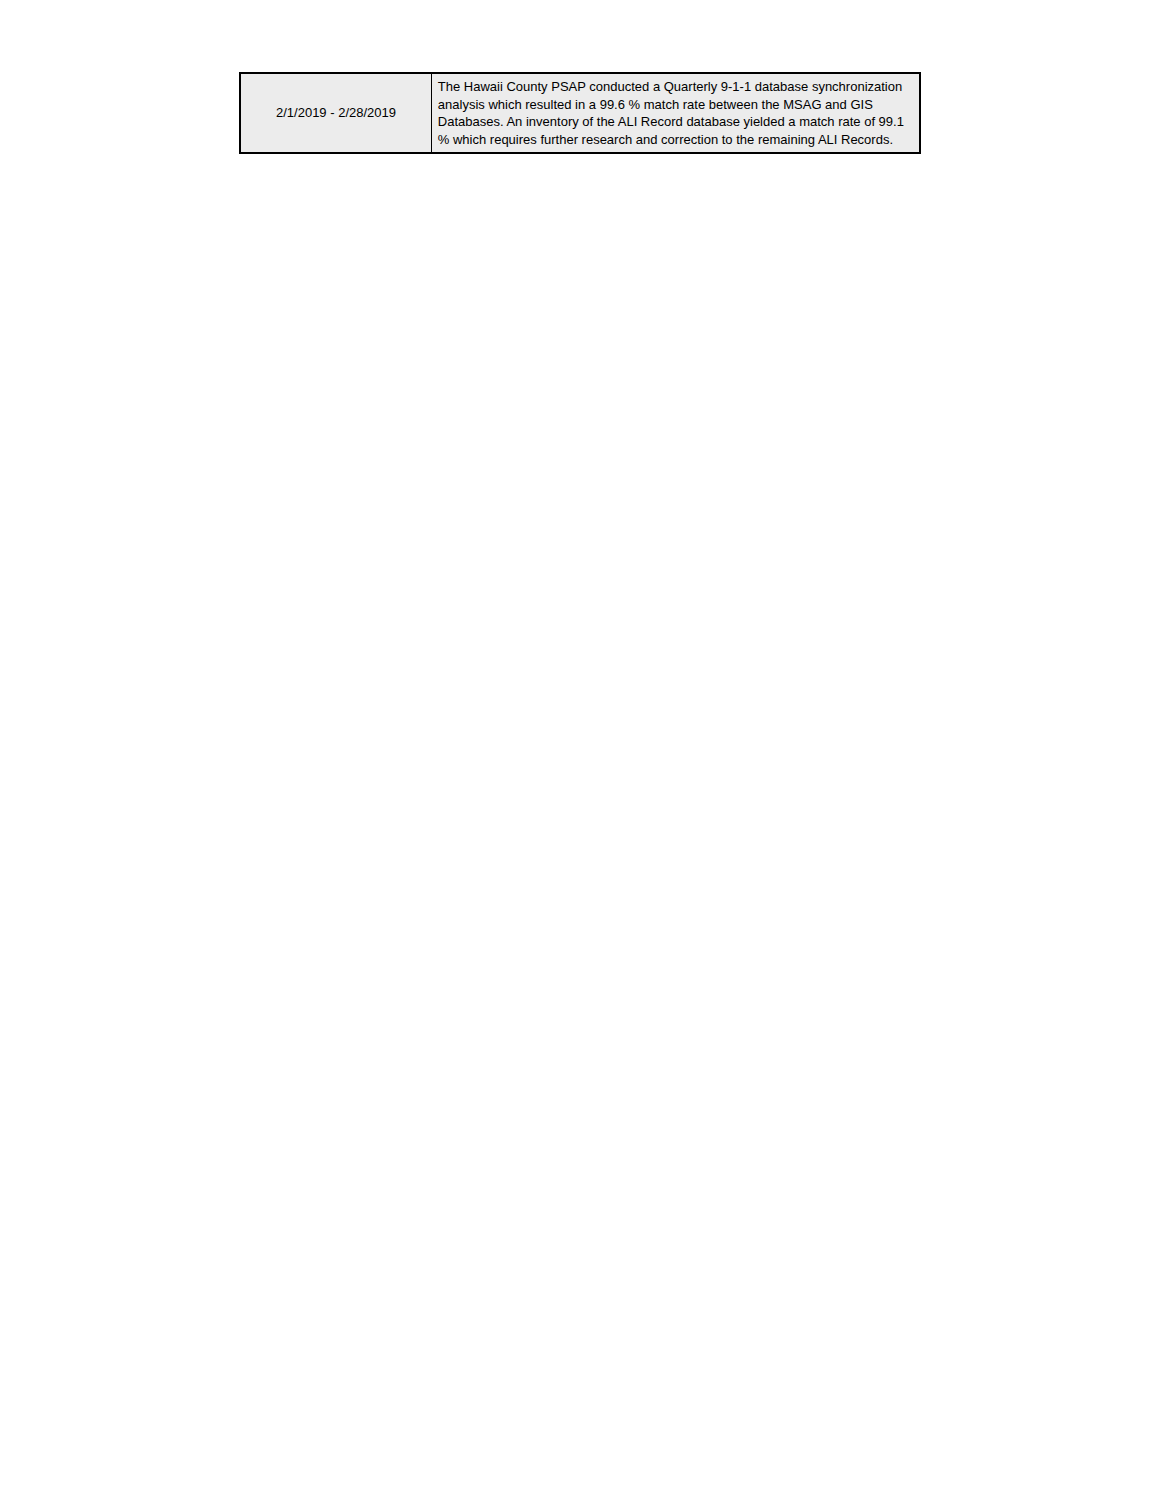| 2/1/2019 - 2/28/2019 | The Hawaii County PSAP conducted a Quarterly 9-1-1 database synchronization analysis which resulted in a 99.6 % match rate between the MSAG and GIS Databases. An inventory of the ALI Record database yielded a match rate of 99.1 % which requires further research and correction to the remaining ALI Records. |